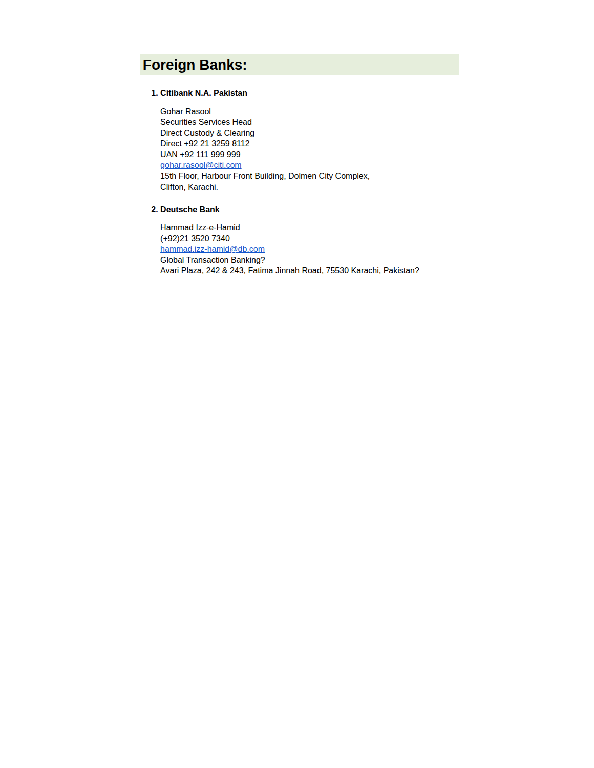Foreign Banks:
Citibank N.A. Pakistan
Gohar Rasool
Securities Services Head
Direct Custody & Clearing
Direct +92 21 3259 8112
UAN +92 111 999 999
gohar.rasool@citi.com
15th Floor, Harbour Front Building, Dolmen City Complex,
Clifton, Karachi.
Deutsche Bank
Hammad Izz-e-Hamid
(+92)21 3520 7340
hammad.izz-hamid@db.com
Global Transaction Banking?
Avari Plaza, 242 & 243, Fatima Jinnah Road, 75530 Karachi, Pakistan?